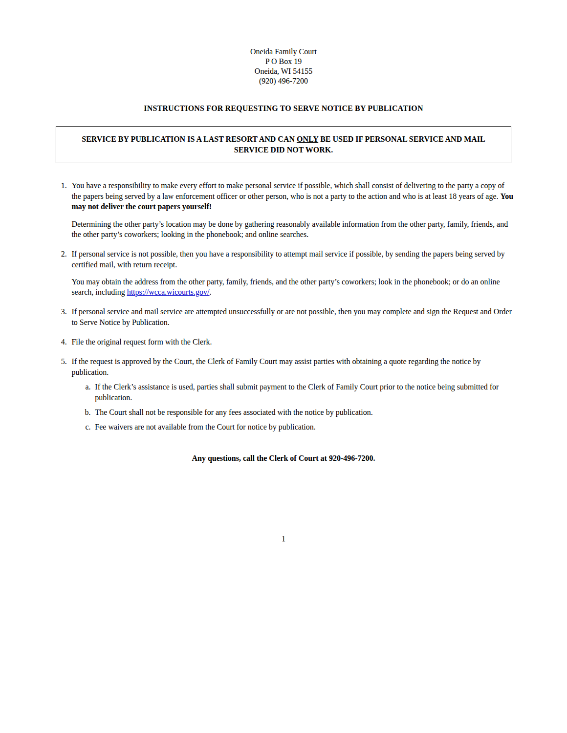Oneida Family Court
P O Box 19
Oneida, WI 54155
(920) 496-7200
Instructions for Requesting to Serve Notice by Publication
Service by publication is a last resort and can only be used if personal service and mail service did not work.
You have a responsibility to make every effort to make personal service if possible, which shall consist of delivering to the party a copy of the papers being served by a law enforcement officer or other person, who is not a party to the action and who is at least 18 years of age. You may not deliver the court papers yourself!
Determining the other party’s location may be done by gathering reasonably available information from the other party, family, friends, and the other party’s coworkers; looking in the phonebook; and online searches.
If personal service is not possible, then you have a responsibility to attempt mail service if possible, by sending the papers being served by certified mail, with return receipt.
You may obtain the address from the other party, family, friends, and the other party’s coworkers; look in the phonebook; or do an online search, including https://wcca.wicourts.gov/.
If personal service and mail service are attempted unsuccessfully or are not possible, then you may complete and sign the Request and Order to Serve Notice by Publication.
File the original request form with the Clerk.
If the request is approved by the Court, the Clerk of Family Court may assist parties with obtaining a quote regarding the notice by publication.
If the Clerk’s assistance is used, parties shall submit payment to the Clerk of Family Court prior to the notice being submitted for publication.
The Court shall not be responsible for any fees associated with the notice by publication.
Fee waivers are not available from the Court for notice by publication.
Any questions, call the Clerk of Court at 920-496-7200.
1